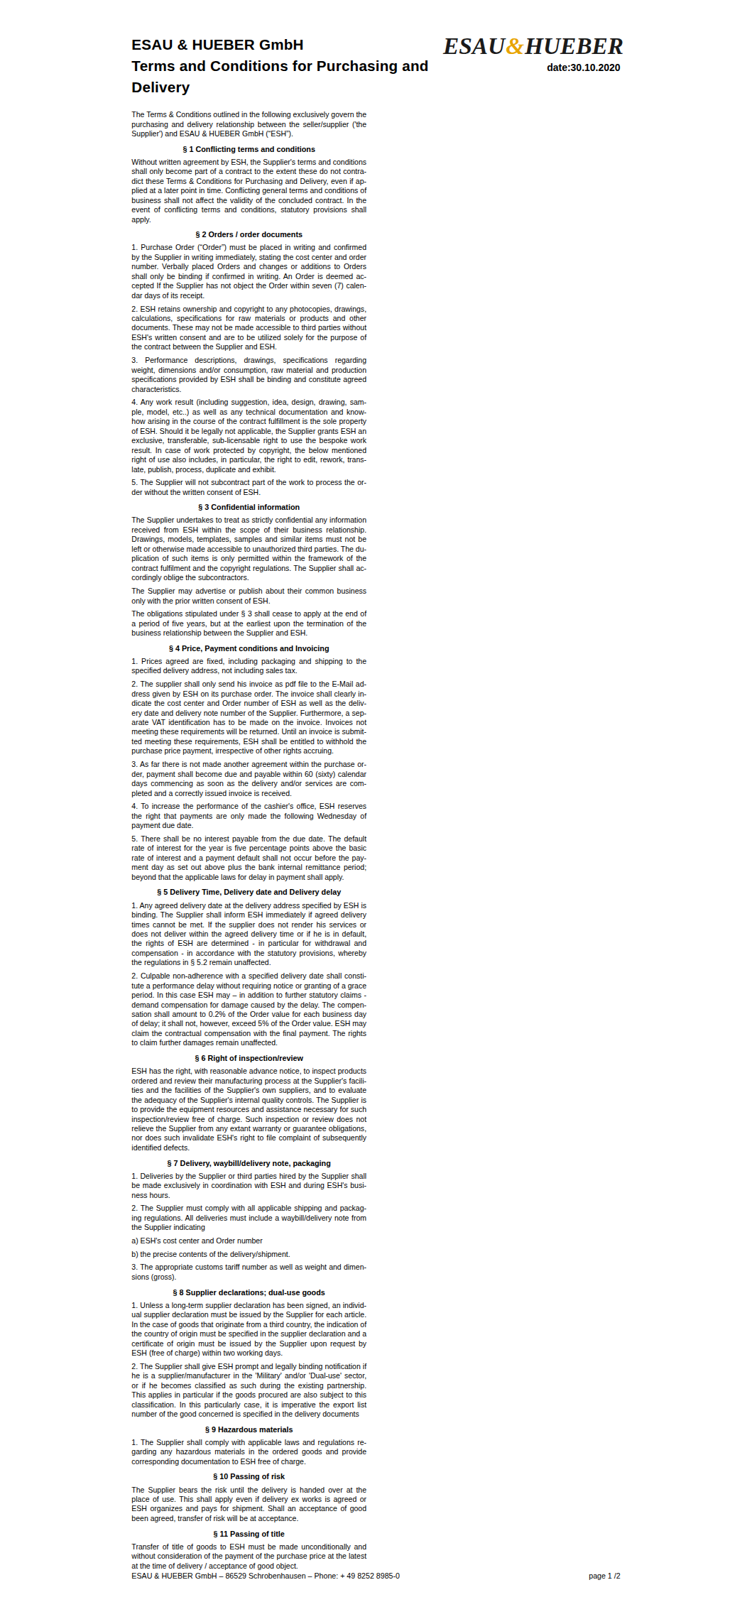ESAU & HUEBER GmbH Terms and Conditions for Purchasing and Delivery
ESAU&HUEBER
date:30.10.2020
The Terms & Conditions outlined in the following exclusively govern the purchasing and delivery relationship between the seller/supplier ('the Supplier') and ESAU & HUEBER GmbH (“ESH”).
§ 1 Conflicting terms and conditions
Without written agreement by ESH, the Supplier's terms and conditions shall only become part of a contract to the extent these do not contradict these Terms & Conditions for Purchasing and Delivery, even if applied at a later point in time. Conflicting general terms and conditions of business shall not affect the validity of the concluded contract. In the event of conflicting terms and conditions, statutory provisions shall apply.
§ 2 Orders / order documents
1. Purchase Order (“Order”) must be placed in writing and confirmed by the Supplier in writing immediately, stating the cost center and order number. Verbally placed Orders and changes or additions to Orders shall only be binding if confirmed in writing. An Order is deemed accepted If the Supplier has not object the Order within seven (7) calendar days of its receipt.
2. ESH retains ownership and copyright to any photocopies, drawings, calculations, specifications for raw materials or products and other documents. These may not be made accessible to third parties without ESH's written consent and are to be utilized solely for the purpose of the contract between the Supplier and ESH.
3. Performance descriptions, drawings, specifications regarding weight, dimensions and/or consumption, raw material and production specifications provided by ESH shall be binding and constitute agreed characteristics.
4. Any work result (including suggestion, idea, design, drawing, sample, model, etc..) as well as any technical documentation and know-how arising in the course of the contract fulfillment is the sole property of ESH. Should it be legally not applicable, the Supplier grants ESH an exclusive, transferable, sub-licensable right to use the bespoke work result. In case of work protected by copyright, the below mentioned right of use also includes, in particular, the right to edit, rework, translate, publish, process, duplicate and exhibit.
5. The Supplier will not subcontract part of the work to process the order without the written consent of ESH.
§ 3 Confidential information
The Supplier undertakes to treat as strictly confidential any information received from ESH within the scope of their business relationship. Drawings, models, templates, samples and similar items must not be left or otherwise made accessible to unauthorized third parties. The duplication of such items is only permitted within the framework of the contract fulfilment and the copyright regulations. The Supplier shall accordingly oblige the subcontractors.
The Supplier may advertise or publish about their common business only with the prior written consent of ESH.
The obligations stipulated under § 3 shall cease to apply at the end of a period of five years, but at the earliest upon the termination of the business relationship between the Supplier and ESH.
§ 4 Price, Payment conditions and Invoicing
1. Prices agreed are fixed, including packaging and shipping to the specified delivery address, not including sales tax.
2. The supplier shall only send his invoice as pdf file to the E-Mail address given by ESH on its purchase order. The invoice shall clearly indicate the cost center and Order number of ESH as well as the delivery date and delivery note number of the Supplier. Furthermore, a separate VAT identification has to be made on the invoice. Invoices not meeting these requirements will be returned. Until an invoice is submitted meeting these requirements, ESH shall be entitled to withhold the purchase price payment, irrespective of other rights accruing.
3. As far there is not made another agreement within the purchase order, payment shall become due and payable within 60 (sixty) calendar days commencing as soon as the delivery and/or services are completed and a correctly issued invoice is received.
4. To increase the performance of the cashier's office, ESH reserves the right that payments are only made the following Wednesday of payment due date.
5. There shall be no interest payable from the due date. The default rate of interest for the year is five percentage points above the basic rate of interest and a payment default shall not occur before the payment day as set out above plus the bank internal remittance period; beyond that the applicable laws for delay in payment shall apply.
§ 5 Delivery Time, Delivery date and Delivery delay
1. Any agreed delivery date at the delivery address specified by ESH is binding. The Supplier shall inform ESH immediately if agreed delivery times cannot be met. If the supplier does not render his services or does not deliver within the agreed delivery time or if he is in default, the rights of ESH are determined - in particular for withdrawal and compensation - in accordance with the statutory provisions, whereby the regulations in § 5.2 remain unaffected.
2. Culpable non-adherence with a specified delivery date shall constitute a performance delay without requiring notice or granting of a grace period. In this case ESH may – in addition to further statutory claims - demand compensation for damage caused by the delay. The compensation shall amount to 0.2% of the Order value for each business day of delay; it shall not, however, exceed 5% of the Order value. ESH may claim the contractual compensation with the final payment. The rights to claim further damages remain unaffected.
§ 6 Right of inspection/review
ESH has the right, with reasonable advance notice, to inspect products ordered and review their manufacturing process at the Supplier's facilities and the facilities of the Supplier's own suppliers, and to evaluate the adequacy of the Supplier's internal quality controls. The Supplier is to provide the equipment resources and assistance necessary for such inspection/review free of charge. Such inspection or review does not relieve the Supplier from any extant warranty or guarantee obligations, nor does such invalidate ESH's right to file complaint of subsequently identified defects.
§ 7 Delivery, waybill/delivery note, packaging
1. Deliveries by the Supplier or third parties hired by the Supplier shall be made exclusively in coordination with ESH and during ESH's business hours.
2. The Supplier must comply with all applicable shipping and packaging regulations. All deliveries must include a waybill/delivery note from the Supplier indicating
a) ESH's cost center and Order number
b) the precise contents of the delivery/shipment.
3. The appropriate customs tariff number as well as weight and dimensions (gross).
§ 8 Supplier declarations; dual-use goods
1. Unless a long-term supplier declaration has been signed, an individual supplier declaration must be issued by the Supplier for each article. In the case of goods that originate from a third country, the indication of the country of origin must be specified in the supplier declaration and a certificate of origin must be issued by the Supplier upon request by ESH (free of charge) within two working days.
2. The Supplier shall give ESH prompt and legally binding notification if he is a supplier/manufacturer in the 'Military' and/or 'Dual-use' sector, or if he becomes classified as such during the existing partnership. This applies in particular if the goods procured are also subject to this classification. In this particularly case, it is imperative the export list number of the good concerned is specified in the delivery documents
§ 9 Hazardous materials
1. The Supplier shall comply with applicable laws and regulations regarding any hazardous materials in the ordered goods and provide corresponding documentation to ESH free of charge.
§ 10 Passing of risk
The Supplier bears the risk until the delivery is handed over at the place of use. This shall apply even if delivery ex works is agreed or ESH organizes and pays for shipment. Shall an acceptance of good been agreed, transfer of risk will be at acceptance.
§ 11 Passing of title
Transfer of title of goods to ESH must be made unconditionally and without consideration of the payment of the purchase price at the latest at the time of delivery / acceptance of good object.
ESAU & HUEBER GmbH – 86529 Schrobenhausen – Phone: + 49 8252 8985-0
page 1 /2